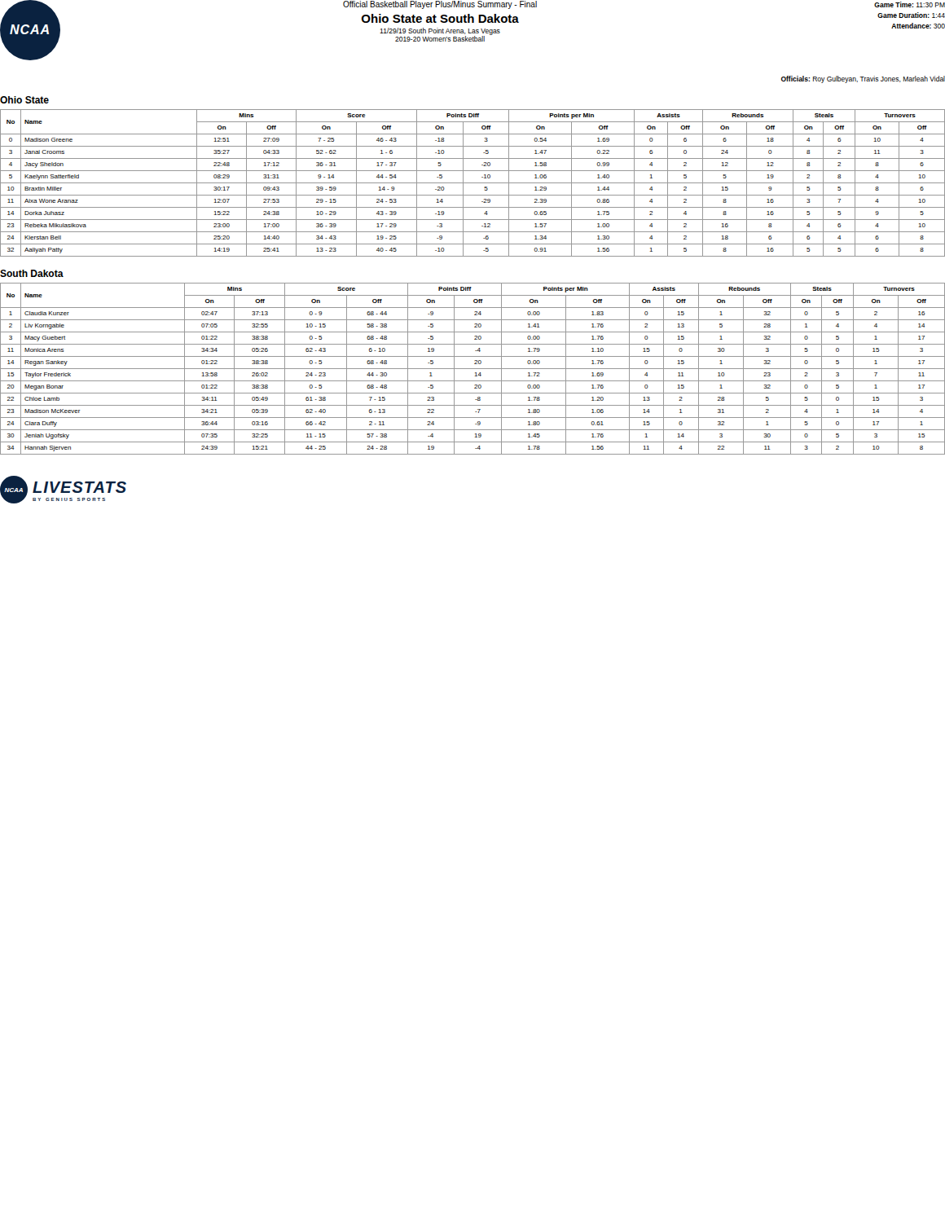NCAA
Official Basketball Player Plus/Minus Summary - Final
Ohio State at South Dakota
11/29/19 South Point Arena, Las Vegas
2019-20 Women's Basketball
Game Time: 11:30 PM
Game Duration: 1:44
Attendance: 300
Officials: Roy Gulbeyan, Travis Jones, Marleah Vidal
Ohio State
| No | Name | Mins | Score | Points Diff | Points per Min | Assists | Rebounds | Steals | Turnovers |
| --- | --- | --- | --- | --- | --- | --- | --- | --- | --- |
| On | Off | On | Off | On | Off | On | Off | On | Off | On | Off | On | Off | On | Off |
| 0 | Madison Greene | 12:51 | 27:09 | 7 - 25 | 46 - 43 | -18 | 3 | 0.54 | 1.69 | 0 | 6 | 6 | 18 | 4 | 6 | 10 | 4 |
| 3 | Janai Crooms | 35:27 | 04:33 | 52 - 62 | 1 - 6 | -10 | -5 | 1.47 | 0.22 | 6 | 0 | 24 | 0 | 8 | 2 | 11 | 3 |
| 4 | Jacy Sheldon | 22:48 | 17:12 | 36 - 31 | 17 - 37 | 5 | -20 | 1.58 | 0.99 | 4 | 2 | 12 | 12 | 8 | 2 | 8 | 6 |
| 5 | Kaelynn Satterfield | 08:29 | 31:31 | 9 - 14 | 44 - 54 | -5 | -10 | 1.06 | 1.40 | 1 | 5 | 5 | 19 | 2 | 8 | 4 | 10 |
| 10 | Braxtin Miller | 30:17 | 09:43 | 39 - 59 | 14 - 9 | -20 | 5 | 1.29 | 1.44 | 4 | 2 | 15 | 9 | 5 | 5 | 8 | 6 |
| 11 | Aixa Wone Aranaz | 12:07 | 27:53 | 29 - 15 | 24 - 53 | 14 | -29 | 2.39 | 0.86 | 4 | 2 | 8 | 16 | 3 | 7 | 4 | 10 |
| 14 | Dorka Juhasz | 15:22 | 24:38 | 10 - 29 | 43 - 39 | -19 | 4 | 0.65 | 1.75 | 2 | 4 | 8 | 16 | 5 | 5 | 9 | 5 |
| 23 | Rebeka Mikulasikova | 23:00 | 17:00 | 36 - 39 | 17 - 29 | -3 | -12 | 1.57 | 1.00 | 4 | 2 | 16 | 8 | 4 | 6 | 4 | 10 |
| 24 | Kierstan Bell | 25:20 | 14:40 | 34 - 43 | 19 - 25 | -9 | -6 | 1.34 | 1.30 | 4 | 2 | 18 | 6 | 6 | 4 | 6 | 8 |
| 32 | Aaliyah Patty | 14:19 | 25:41 | 13 - 23 | 40 - 45 | -10 | -5 | 0.91 | 1.56 | 1 | 5 | 8 | 16 | 5 | 5 | 6 | 8 |
South Dakota
| No | Name | Mins | Score | Points Diff | Points per Min | Assists | Rebounds | Steals | Turnovers |
| --- | --- | --- | --- | --- | --- | --- | --- | --- | --- |
| On | Off | On | Off | On | Off | On | Off | On | Off | On | Off | On | Off | On | Off |
| 1 | Claudia Kunzer | 02:47 | 37:13 | 0 - 9 | 68 - 44 | -9 | 24 | 0.00 | 1.83 | 0 | 15 | 1 | 32 | 0 | 5 | 2 | 16 |
| 2 | Liv Korngable | 07:05 | 32:55 | 10 - 15 | 58 - 38 | -5 | 20 | 1.41 | 1.76 | 2 | 13 | 5 | 28 | 1 | 4 | 4 | 14 |
| 3 | Macy Guebert | 01:22 | 38:38 | 0 - 5 | 68 - 48 | -5 | 20 | 0.00 | 1.76 | 0 | 15 | 1 | 32 | 0 | 5 | 1 | 17 |
| 11 | Monica Arens | 34:34 | 05:26 | 62 - 43 | 6 - 10 | 19 | -4 | 1.79 | 1.10 | 15 | 0 | 30 | 3 | 5 | 0 | 15 | 3 |
| 14 | Regan Sankey | 01:22 | 38:38 | 0 - 5 | 68 - 48 | -5 | 20 | 0.00 | 1.76 | 0 | 15 | 1 | 32 | 0 | 5 | 1 | 17 |
| 15 | Taylor Frederick | 13:58 | 26:02 | 24 - 23 | 44 - 30 | 1 | 14 | 1.72 | 1.69 | 4 | 11 | 10 | 23 | 2 | 3 | 7 | 11 |
| 20 | Megan Bonar | 01:22 | 38:38 | 0 - 5 | 68 - 48 | -5 | 20 | 0.00 | 1.76 | 0 | 15 | 1 | 32 | 0 | 5 | 1 | 17 |
| 22 | Chloe Lamb | 34:11 | 05:49 | 61 - 38 | 7 - 15 | 23 | -8 | 1.78 | 1.20 | 13 | 2 | 28 | 5 | 5 | 0 | 15 | 3 |
| 23 | Madison McKeever | 34:21 | 05:39 | 62 - 40 | 6 - 13 | 22 | -7 | 1.80 | 1.06 | 14 | 1 | 31 | 2 | 4 | 1 | 14 | 4 |
| 24 | Ciara Duffy | 36:44 | 03:16 | 66 - 42 | 2 - 11 | 24 | -9 | 1.80 | 0.61 | 15 | 0 | 32 | 1 | 5 | 0 | 17 | 1 |
| 30 | Jeniah Ugofsky | 07:35 | 32:25 | 11 - 15 | 57 - 38 | -4 | 19 | 1.45 | 1.76 | 1 | 14 | 3 | 30 | 0 | 5 | 3 | 15 |
| 34 | Hannah Sjerven | 24:39 | 15:21 | 44 - 25 | 24 - 28 | 19 | -4 | 1.78 | 1.56 | 11 | 4 | 22 | 11 | 3 | 2 | 10 | 8 |
NCAA
LIVESTATSBY GENIUS SPORTS